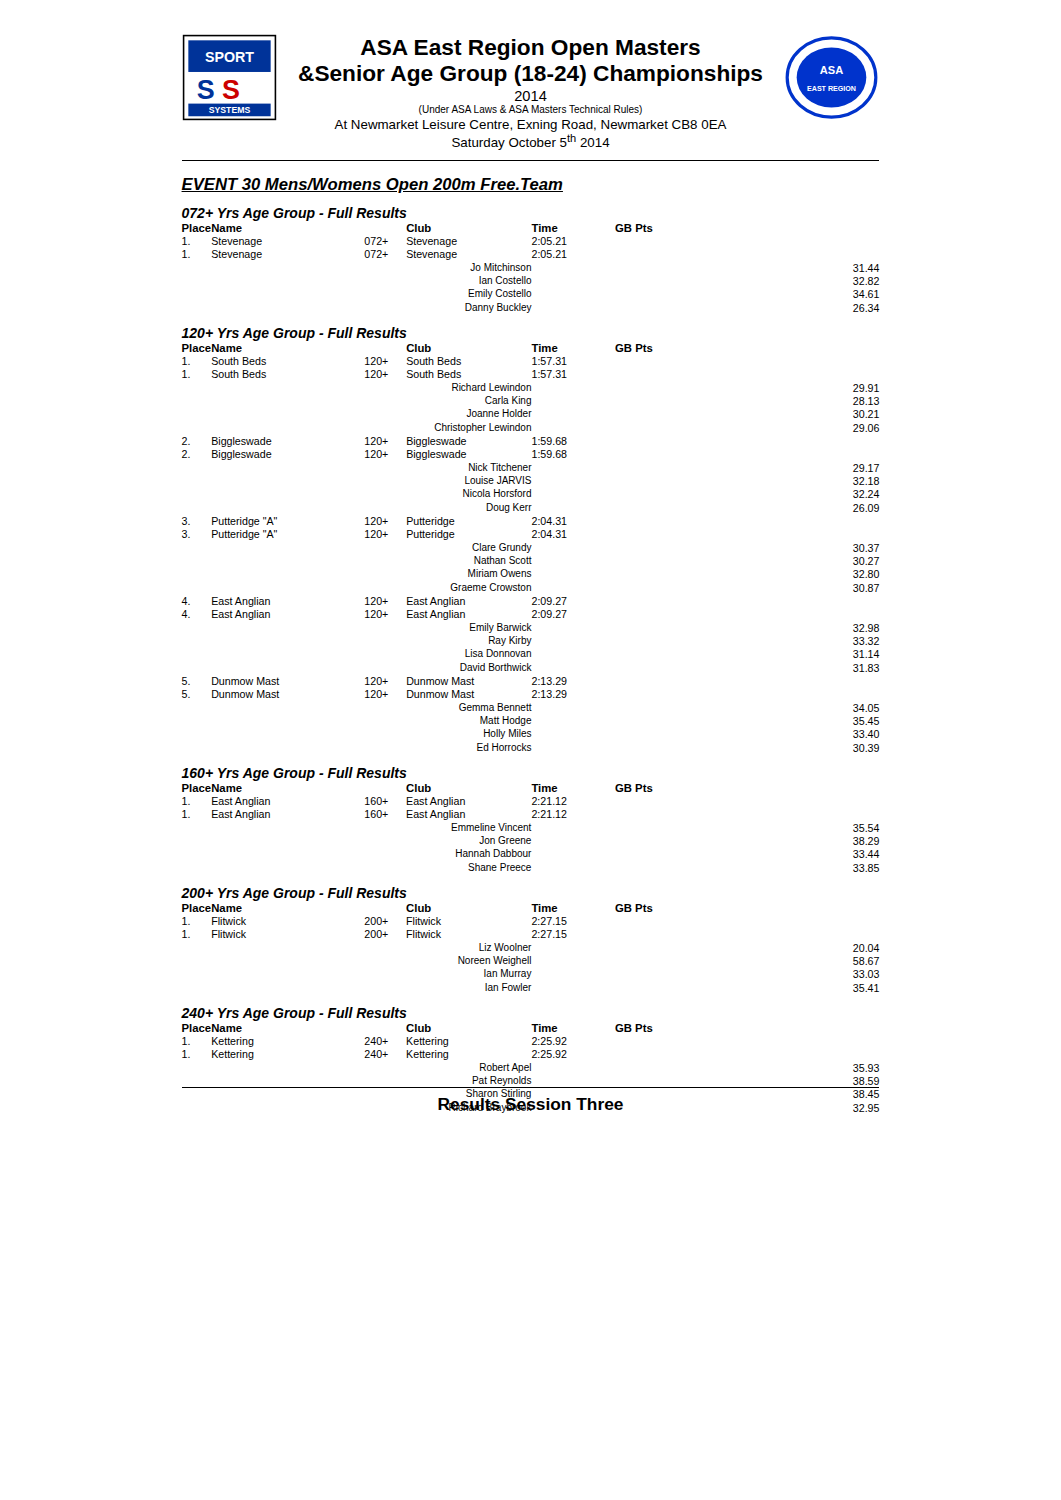ASA East Region Open Masters
&Senior Age Group (18-24) Championships
2014
(Under ASA Laws & ASA Masters Technical Rules)
At Newmarket Leisure Centre, Exning Road, Newmarket CB8 0EA
Saturday October 5th 2014
EVENT 30 Mens/Womens Open 200m Free.Team
072+ Yrs Age Group - Full Results
| Place | Name | | Club | Time | GB Pts | |
| --- | --- | --- | --- | --- | --- | --- |
| 1. | Stevenage | 072+ | Stevenage | 2:05.21 | | |
| 1. | Stevenage | 072+ | Stevenage | 2:05.21 | | |
| | | | Jo Mitchinson | | | 31.44 |
| | | | Ian Costello | | | 32.82 |
| | | | Emily Costello | | | 34.61 |
| | | | Danny Buckley | | | 26.34 |
120+ Yrs Age Group - Full Results
| Place | Name | | Club | Time | GB Pts | |
| --- | --- | --- | --- | --- | --- | --- |
| 1. | South Beds | 120+ | South Beds | 1:57.31 | | |
| 1. | South Beds | 120+ | South Beds | 1:57.31 | | |
| | | | Richard Lewindon | | | 29.91 |
| | | | Carla King | | | 28.13 |
| | | | Joanne Holder | | | 30.21 |
| | | | Christopher Lewindon | | | 29.06 |
| 2. | Biggleswade | 120+ | Biggleswade | 1:59.68 | | |
| 2. | Biggleswade | 120+ | Biggleswade | 1:59.68 | | |
| | | | Nick Titchener | | | 29.17 |
| | | | Louise JARVIS | | | 32.18 |
| | | | Nicola Horsford | | | 32.24 |
| | | | Doug Kerr | | | 26.09 |
| 3. | Putteridge "A" | 120+ | Putteridge | 2:04.31 | | |
| 3. | Putteridge "A" | 120+ | Putteridge | 2:04.31 | | |
| | | | Clare Grundy | | | 30.37 |
| | | | Nathan Scott | | | 30.27 |
| | | | Miriam Owens | | | 32.80 |
| | | | Graeme Crowston | | | 30.87 |
| 4. | East Anglian | 120+ | East Anglian | 2:09.27 | | |
| 4. | East Anglian | 120+ | East Anglian | 2:09.27 | | |
| | | | Emily Barwick | | | 32.98 |
| | | | Ray Kirby | | | 33.32 |
| | | | Lisa Donnovan | | | 31.14 |
| | | | David Borthwick | | | 31.83 |
| 5. | Dunmow Mast | 120+ | Dunmow Mast | 2:13.29 | | |
| 5. | Dunmow Mast | 120+ | Dunmow Mast | 2:13.29 | | |
| | | | Gemma Bennett | | | 34.05 |
| | | | Matt Hodge | | | 35.45 |
| | | | Holly Miles | | | 33.40 |
| | | | Ed Horrocks | | | 30.39 |
160+ Yrs Age Group - Full Results
| Place | Name | | Club | Time | GB Pts | |
| --- | --- | --- | --- | --- | --- | --- |
| 1. | East Anglian | 160+ | East Anglian | 2:21.12 | | |
| 1. | East Anglian | 160+ | East Anglian | 2:21.12 | | |
| | | | Emmeline Vincent | | | 35.54 |
| | | | Jon Greene | | | 38.29 |
| | | | Hannah Dabbour | | | 33.44 |
| | | | Shane Preece | | | 33.85 |
200+ Yrs Age Group - Full Results
| Place | Name | | Club | Time | GB Pts | |
| --- | --- | --- | --- | --- | --- | --- |
| 1. | Flitwick | 200+ | Flitwick | 2:27.15 | | |
| 1. | Flitwick | 200+ | Flitwick | 2:27.15 | | |
| | | | Liz Woolner | | | 20.04 |
| | | | Noreen Weighell | | | 58.67 |
| | | | Ian Murray | | | 33.03 |
| | | | Ian Fowler | | | 35.41 |
240+ Yrs Age Group - Full Results
| Place | Name | | Club | Time | GB Pts | |
| --- | --- | --- | --- | --- | --- | --- |
| 1. | Kettering | 240+ | Kettering | 2:25.92 | | |
| 1. | Kettering | 240+ | Kettering | 2:25.92 | | |
| | | | Robert Apel | | | 35.93 |
| | | | Pat Reynolds | | | 38.59 |
| | | | Sharon Stirling | | | 38.45 |
| | | | Richard Braybrook | | | 32.95 |
Results Session Three